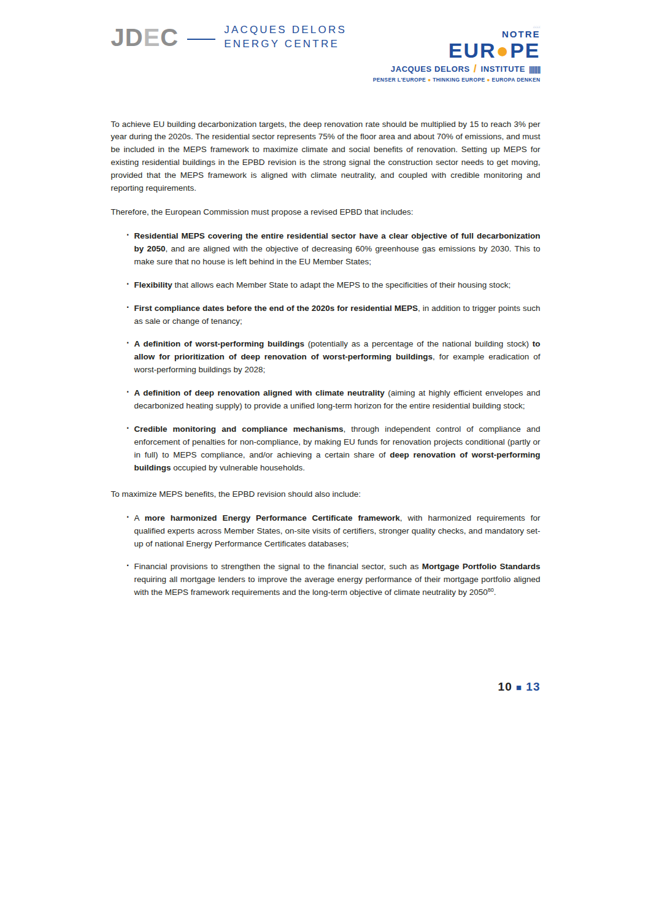JDEC
JACQUES DELORS
ENERGY CENTRE
⁁⁁⁁⁁
NOTRE
EUR●PE
JACQUES DELORS / INSTITUTE |||||||
PENSER L'EUROPE ● THINKING EUROPE ● EUROPA DENKEN
To achieve EU building decarbonization targets, the deep renovation rate should be multiplied by 15 to reach 3% per year during the 2020s. The residential sector represents 75% of the floor area and about 70% of emissions, and must be included in the MEPS framework to maximize climate and social benefits of renovation. Setting up MEPS for existing residential buildings in the EPBD revision is the strong signal the construction sector needs to get moving, provided that the MEPS framework is aligned with climate neutrality, and coupled with credible monitoring and reporting requirements.
Therefore, the European Commission must propose a revised EPBD that includes:
Residential MEPS covering the entire residential sector have a clear objective of full decarbonization by 2050, and are aligned with the objective of decreasing 60% greenhouse gas emissions by 2030. This to make sure that no house is left behind in the EU Member States;
Flexibility that allows each Member State to adapt the MEPS to the specificities of their housing stock;
First compliance dates before the end of the 2020s for residential MEPS, in addition to trigger points such as sale or change of tenancy;
A definition of worst-performing buildings (potentially as a percentage of the national building stock) to allow for prioritization of deep renovation of worst-performing buildings, for example eradication of worst-performing buildings by 2028;
A definition of deep renovation aligned with climate neutrality (aiming at highly efficient envelopes and decarbonized heating supply) to provide a unified long-term horizon for the entire residential building stock;
Credible monitoring and compliance mechanisms, through independent control of compliance and enforcement of penalties for non-compliance, by making EU funds for renovation projects conditional (partly or in full) to MEPS compliance, and/or achieving a certain share of deep renovation of worst-performing buildings occupied by vulnerable households.
To maximize MEPS benefits, the EPBD revision should also include:
A more harmonized Energy Performance Certificate framework, with harmonized requirements for qualified experts across Member States, on-site visits of certifiers, stronger quality checks, and mandatory set-up of national Energy Performance Certificates databases;
Financial provisions to strengthen the signal to the financial sector, such as Mortgage Portfolio Standards requiring all mortgage lenders to improve the average energy performance of their mortgage portfolio aligned with the MEPS framework requirements and the long-term objective of climate neutrality by 205080.
10 ■ 13